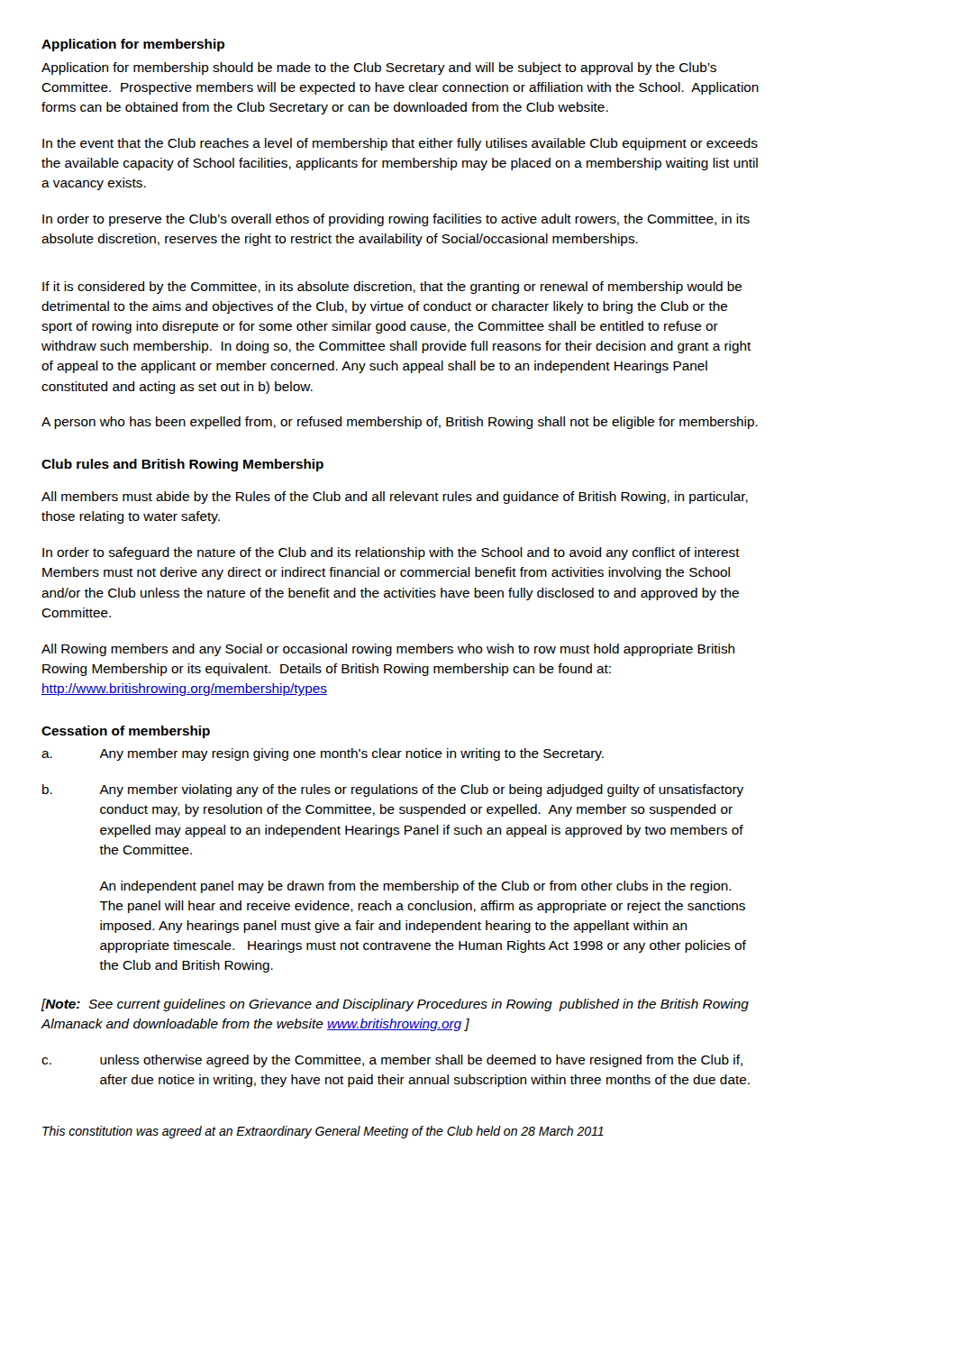Application for membership
Application for membership should be made to the Club Secretary and will be subject to approval by the Club’s Committee. Prospective members will be expected to have clear connection or affiliation with the School. Application forms can be obtained from the Club Secretary or can be downloaded from the Club website.
In the event that the Club reaches a level of membership that either fully utilises available Club equipment or exceeds the available capacity of School facilities, applicants for membership may be placed on a membership waiting list until a vacancy exists.
In order to preserve the Club’s overall ethos of providing rowing facilities to active adult rowers, the Committee, in its absolute discretion, reserves the right to restrict the availability of Social/occasional memberships.
If it is considered by the Committee, in its absolute discretion, that the granting or renewal of membership would be detrimental to the aims and objectives of the Club, by virtue of conduct or character likely to bring the Club or the sport of rowing into disrepute or for some other similar good cause, the Committee shall be entitled to refuse or withdraw such membership. In doing so, the Committee shall provide full reasons for their decision and grant a right of appeal to the applicant or member concerned. Any such appeal shall be to an independent Hearings Panel constituted and acting as set out in b) below.
A person who has been expelled from, or refused membership of, British Rowing shall not be eligible for membership.
Club rules and British Rowing Membership
All members must abide by the Rules of the Club and all relevant rules and guidance of British Rowing, in particular, those relating to water safety.
In order to safeguard the nature of the Club and its relationship with the School and to avoid any conflict of interest Members must not derive any direct or indirect financial or commercial benefit from activities involving the School and/or the Club unless the nature of the benefit and the activities have been fully disclosed to and approved by the Committee.
All Rowing members and any Social or occasional rowing members who wish to row must hold appropriate British Rowing Membership or its equivalent. Details of British Rowing membership can be found at: http://www.britishrowing.org/membership/types
Cessation of membership
a.
Any member may resign giving one month's clear notice in writing to the Secretary.
b.
Any member violating any of the rules or regulations of the Club or being adjudged guilty of unsatisfactory conduct may, by resolution of the Committee, be suspended or expelled. Any member so suspended or expelled may appeal to an independent Hearings Panel if such an appeal is approved by two members of the Committee.
An independent panel may be drawn from the membership of the Club or from other clubs in the region. The panel will hear and receive evidence, reach a conclusion, affirm as appropriate or reject the sanctions imposed. Any hearings panel must give a fair and independent hearing to the appellant within an appropriate timescale. Hearings must not contravene the Human Rights Act 1998 or any other policies of the Club and British Rowing.
[Note: See current guidelines on Grievance and Disciplinary Procedures in Rowing published in the British Rowing Almanack and downloadable from the website www.britishrowing.org ]
c.
unless otherwise agreed by the Committee, a member shall be deemed to have resigned from the Club if, after due notice in writing, they have not paid their annual subscription within three months of the due date.
This constitution was agreed at an Extraordinary General Meeting of the Club held on 28 March 2011